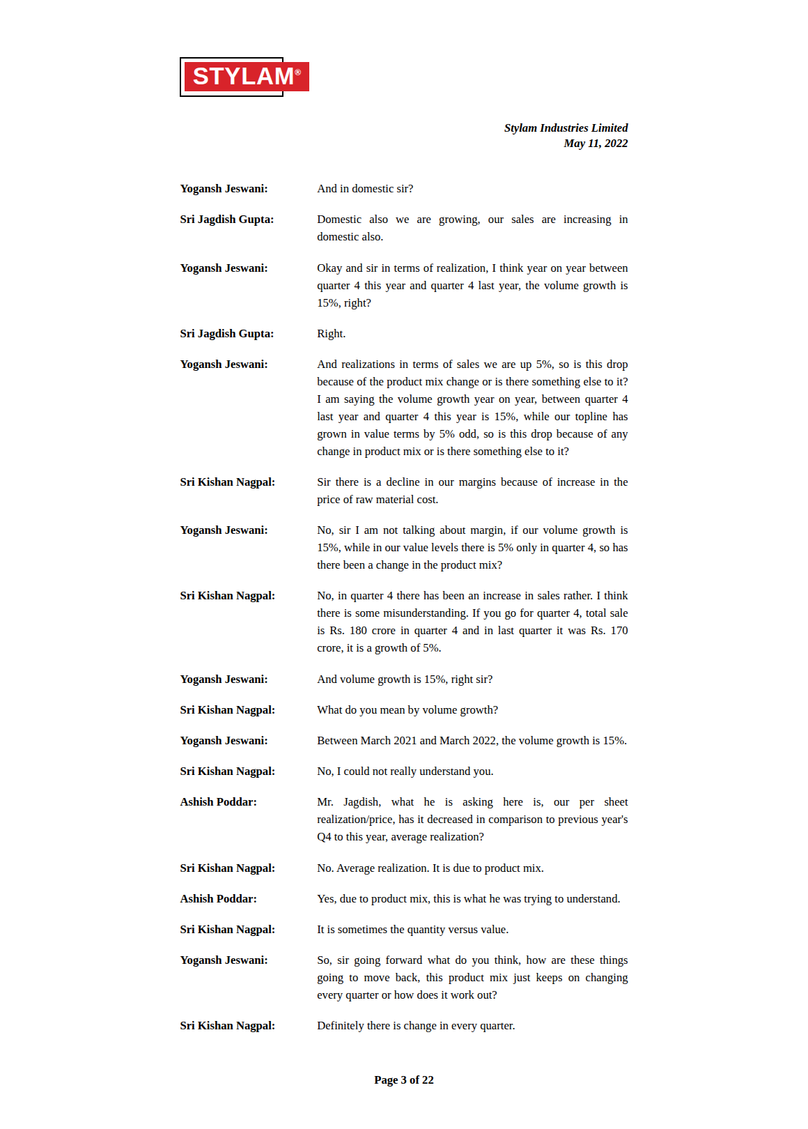STYLAM®
Stylam Industries Limited
May 11, 2022
| Yogansh Jeswani: | And in domestic sir? |
| Sri Jagdish Gupta: | Domestic also we are growing, our sales are increasing in domestic also. |
| Yogansh Jeswani: | Okay and sir in terms of realization, I think year on year between quarter 4 this year and quarter 4 last year, the volume growth is 15%, right? |
| Sri Jagdish Gupta: | Right. |
| Yogansh Jeswani: | And realizations in terms of sales we are up 5%, so is this drop because of the product mix change or is there something else to it? I am saying the volume growth year on year, between quarter 4 last year and quarter 4 this year is 15%, while our topline has grown in value terms by 5% odd, so is this drop because of any change in product mix or is there something else to it? |
| Sri Kishan Nagpal: | Sir there is a decline in our margins because of increase in the price of raw material cost. |
| Yogansh Jeswani: | No, sir I am not talking about margin, if our volume growth is 15%, while in our value levels there is 5% only in quarter 4, so has there been a change in the product mix? |
| Sri Kishan Nagpal: | No, in quarter 4 there has been an increase in sales rather. I think there is some misunderstanding. If you go for quarter 4, total sale is Rs. 180 crore in quarter 4 and in last quarter it was Rs. 170 crore, it is a growth of 5%. |
| Yogansh Jeswani: | And volume growth is 15%, right sir? |
| Sri Kishan Nagpal: | What do you mean by volume growth? |
| Yogansh Jeswani: | Between March 2021 and March 2022, the volume growth is 15%. |
| Sri Kishan Nagpal: | No, I could not really understand you. |
| Ashish Poddar: | Mr. Jagdish, what he is asking here is, our per sheet realization/price, has it decreased in comparison to previous year's Q4 to this year, average realization? |
| Sri Kishan Nagpal: | No. Average realization. It is due to product mix. |
| Ashish Poddar: | Yes, due to product mix, this is what he was trying to understand. |
| Sri Kishan Nagpal: | It is sometimes the quantity versus value. |
| Yogansh Jeswani: | So, sir going forward what do you think, how are these things going to move back, this product mix just keeps on changing every quarter or how does it work out? |
| Sri Kishan Nagpal: | Definitely there is change in every quarter. |
Page 3 of 22